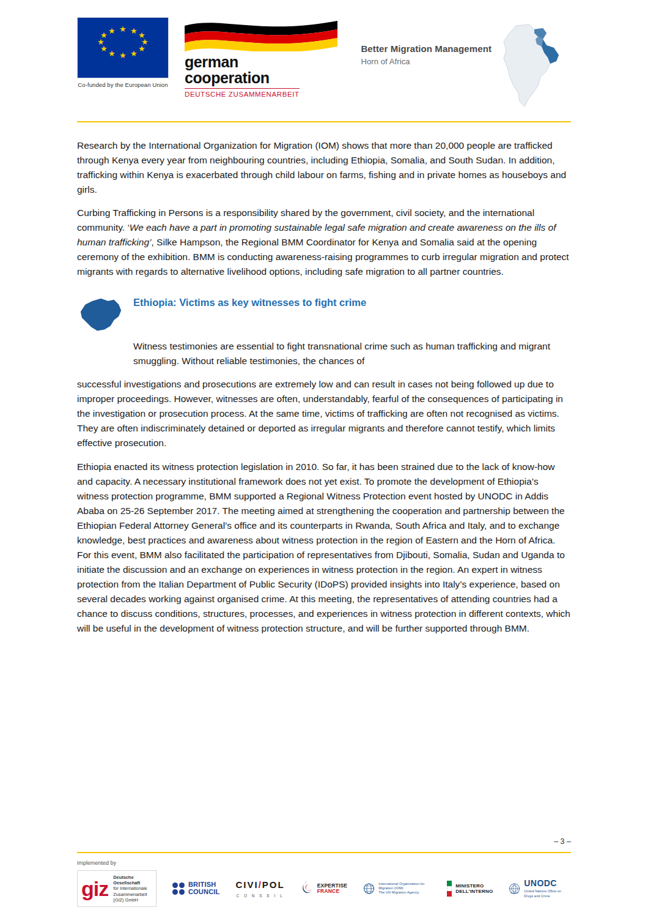★ ★ ★ ★ ★ ★ ★ ★ ★ ★ ★ ★
Co-funded by the European Union
german
cooperation
DEUTSCHE ZUSAMMENARBEIT
Better Migration Management
Horn of Africa
Research by the International Organization for Migration (IOM) shows that more than 20,000 people are trafficked through Kenya every year from neighbouring countries, including Ethiopia, Somalia, and South Sudan. In addition, trafficking within Kenya is exacerbated through child labour on farms, fishing and in private homes as houseboys and girls.
Curbing Trafficking in Persons is a responsibility shared by the government, civil society, and the international community. ‘We each have a part in promoting sustainable legal safe migration and create awareness on the ills of human trafficking’, Silke Hampson, the Regional BMM Coordinator for Kenya and Somalia said at the opening ceremony of the exhibition. BMM is conducting awareness-raising programmes to curb irregular migration and protect migrants with regards to alternative livelihood options, including safe migration to all partner countries.
Ethiopia: Victims as key witnesses to fight crime
Witness testimonies are essential to fight transnational crime such as human trafficking and migrant smuggling. Without reliable testimonies, the chances of
successful investigations and prosecutions are extremely low and can result in cases not being followed up due to improper proceedings. However, witnesses are often, understandably, fearful of the consequences of participating in the investigation or prosecution process. At the same time, victims of trafficking are often not recognised as victims. They are often indiscriminately detained or deported as irregular migrants and therefore cannot testify, which limits effective prosecution.
Ethiopia enacted its witness protection legislation in 2010. So far, it has been strained due to the lack of know-how and capacity. A necessary institutional framework does not yet exist. To promote the development of Ethiopia’s witness protection programme, BMM supported a Regional Witness Protection event hosted by UNODC in Addis Ababa on 25-26 September 2017. The meeting aimed at strengthening the cooperation and partnership between the Ethiopian Federal Attorney General’s office and its counterparts in Rwanda, South Africa and Italy, and to exchange knowledge, best practices and awareness about witness protection in the region of Eastern and the Horn of Africa. For this event, BMM also facilitated the participation of representatives from Djibouti, Somalia, Sudan and Uganda to initiate the discussion and an exchange on experiences in witness protection in the region. An expert in witness protection from the Italian Department of Public Security (IDoPS) provided insights into Italy’s experience, based on several decades working against organised crime. At this meeting, the representatives of attending countries had a chance to discuss conditions, structures, processes, and experiences in witness protection in different contexts, which will be useful in the development of witness protection structure, and will be further supported through BMM.
– 3 –
Implemented by
giz
Deutsche Gesellschaft
für Internationale
Zusammenarbeit (GIZ) GmbH
BRITISH
COUNCIL
CIVI/POL
C O N S E I L
EXPERTISE
FRANCE
International Organization for Migration (IOM)
The UN Migration Agency
MINISTERO
DELL’INTERNO
UNODC
United Nations Office on Drugs and Crime